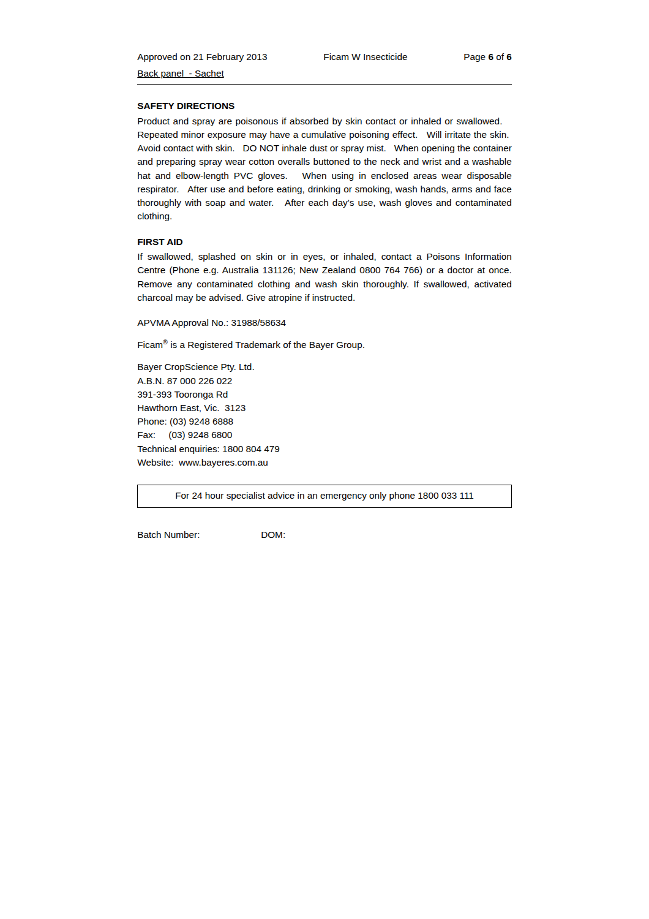Approved on 21 February 2013
Ficam W Insecticide
Page 6 of 6
Back panel - Sachet
SAFETY DIRECTIONS
Product and spray are poisonous if absorbed by skin contact or inhaled or swallowed. Repeated minor exposure may have a cumulative poisoning effect. Will irritate the skin. Avoid contact with skin. DO NOT inhale dust or spray mist. When opening the container and preparing spray wear cotton overalls buttoned to the neck and wrist and a washable hat and elbow-length PVC gloves. When using in enclosed areas wear disposable respirator. After use and before eating, drinking or smoking, wash hands, arms and face thoroughly with soap and water. After each day’s use, wash gloves and contaminated clothing.
FIRST AID
If swallowed, splashed on skin or in eyes, or inhaled, contact a Poisons Information Centre (Phone e.g. Australia 131126; New Zealand 0800 764 766) or a doctor at once. Remove any contaminated clothing and wash skin thoroughly. If swallowed, activated charcoal may be advised. Give atropine if instructed.
APVMA Approval No.: 31988/58634
Ficam® is a Registered Trademark of the Bayer Group.
Bayer CropScience Pty. Ltd.
A.B.N. 87 000 226 022
391-393 Tooronga Rd
Hawthorn East, Vic. 3123
Phone: (03) 9248 6888
Fax: (03) 9248 6800
Technical enquiries: 1800 804 479
Website: www.bayeres.com.au
For 24 hour specialist advice in an emergency only phone 1800 033 111
Batch Number: DOM: